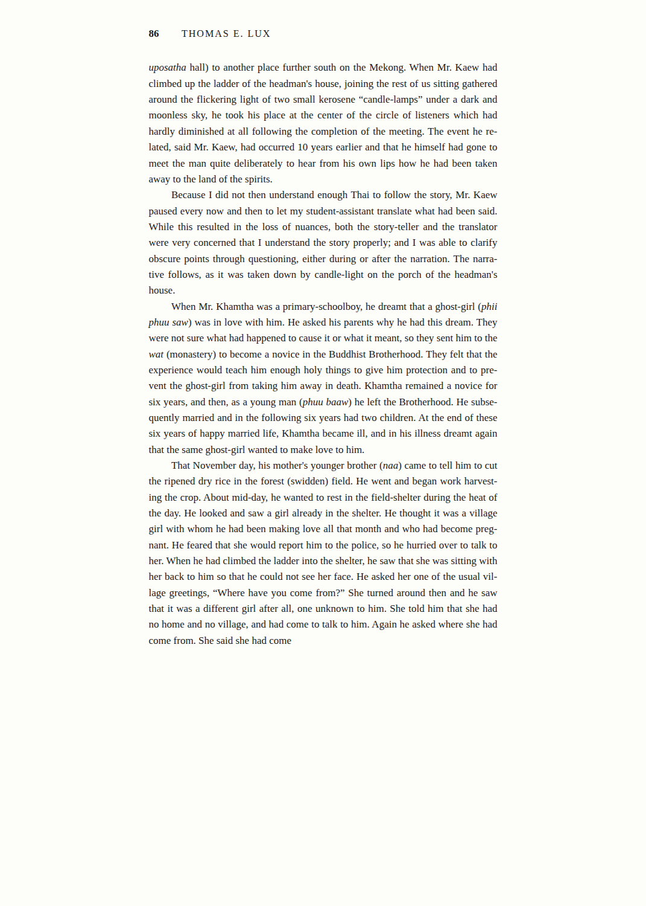86 Thomas E. Lux
uposatha hall) to another place further south on the Mekong. When Mr. Kaew had climbed up the ladder of the headman's house, joining the rest of us sitting gathered around the flickering light of two small kerosene “candle-lamps” under a dark and moonless sky, he took his place at the center of the circle of listeners which had hardly diminished at all following the completion of the meeting. The event he related, said Mr. Kaew, had occurred 10 years earlier and that he himself had gone to meet the man quite deliberately to hear from his own lips how he had been taken away to the land of the spirits.
Because I did not then understand enough Thai to follow the story, Mr. Kaew paused every now and then to let my student-assistant translate what had been said. While this resulted in the loss of nuances, both the story-teller and the translator were very concerned that I understand the story properly; and I was able to clarify obscure points through questioning, either during or after the narration. The narrative follows, as it was taken down by candle-light on the porch of the headman's house.
When Mr. Khamtha was a primary-schoolboy, he dreamt that a ghost-girl (phii phuu saw) was in love with him. He asked his parents why he had this dream. They were not sure what had happened to cause it or what it meant, so they sent him to the wat (monastery) to become a novice in the Buddhist Brotherhood. They felt that the experience would teach him enough holy things to give him protection and to prevent the ghost-girl from taking him away in death. Khamtha remained a novice for six years, and then, as a young man (phuu baaw) he left the Brotherhood. He subsequently married and in the following six years had two children. At the end of these six years of happy married life, Khamtha became ill, and in his illness dreamt again that the same ghost-girl wanted to make love to him.
That November day, his mother's younger brother (naa) came to tell him to cut the ripened dry rice in the forest (swidden) field. He went and began work harvesting the crop. About mid-day, he wanted to rest in the field-shelter during the heat of the day. He looked and saw a girl already in the shelter. He thought it was a village girl with whom he had been making love all that month and who had become pregnant. He feared that she would report him to the police, so he hurried over to talk to her. When he had climbed the ladder into the shelter, he saw that she was sitting with her back to him so that he could not see her face. He asked her one of the usual village greetings, “Where have you come from?” She turned around then and he saw that it was a different girl after all, one unknown to him. She told him that she had no home and no village, and had come to talk to him. Again he asked where she had come from. She said she had come